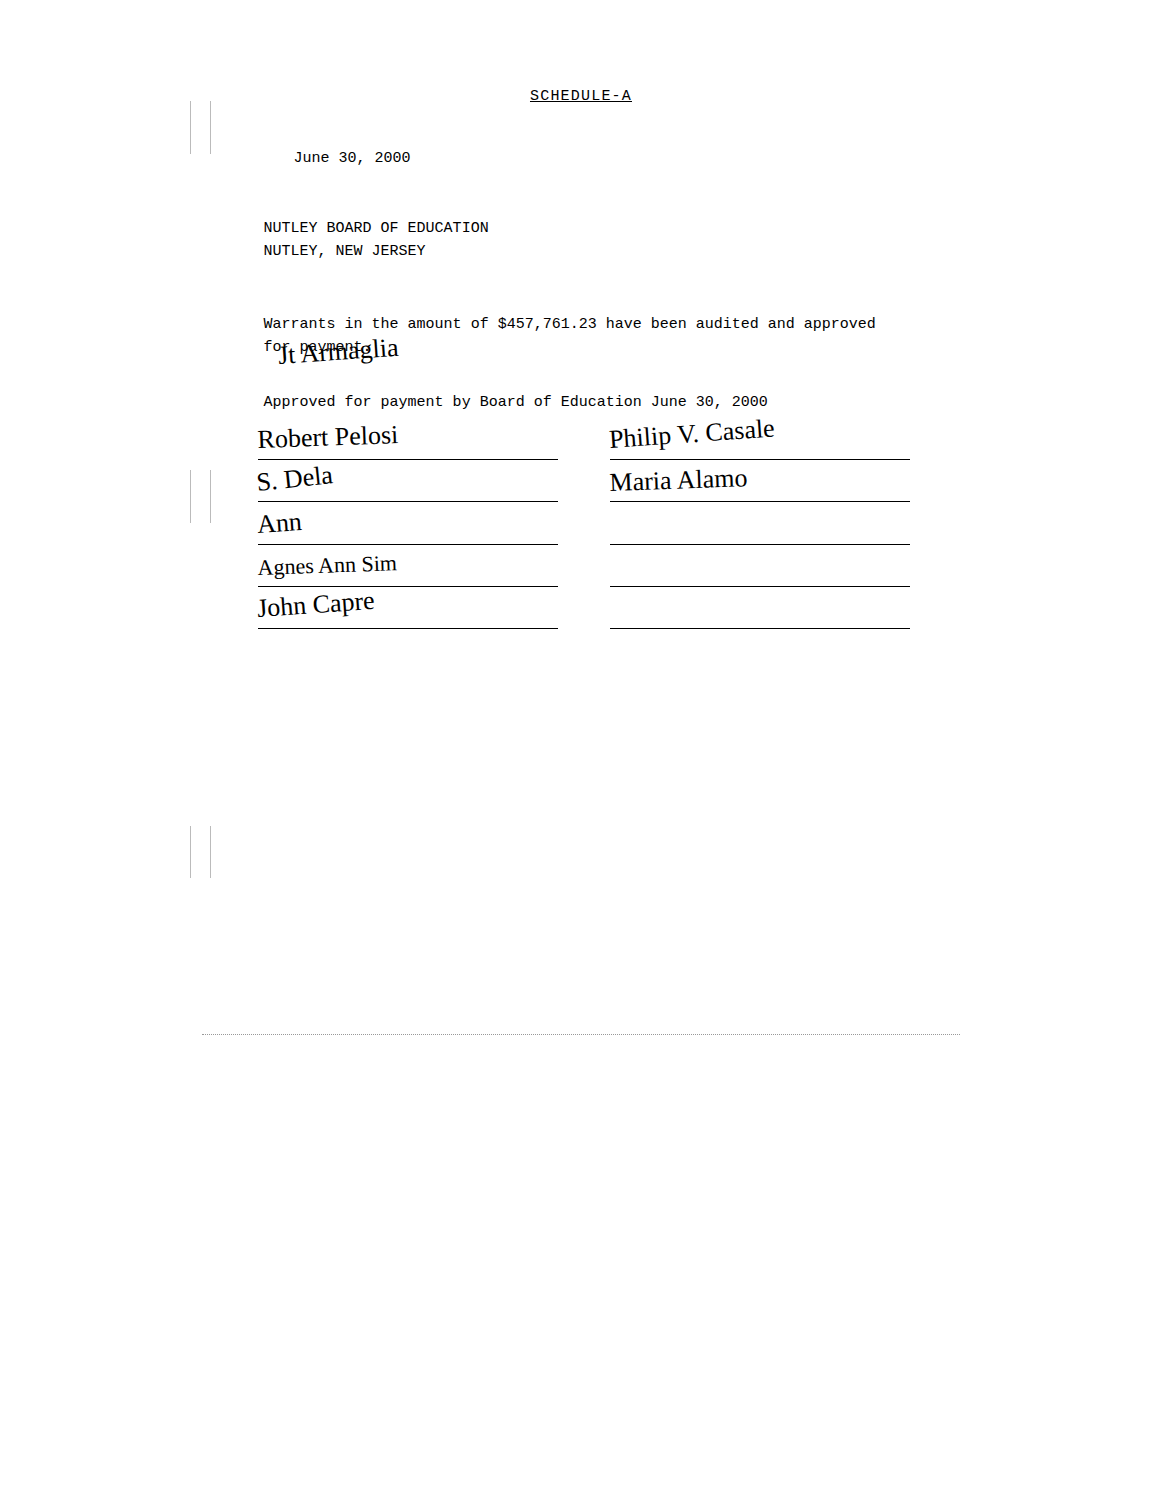SCHEDULE-A
June 30, 2000
NUTLEY BOARD OF EDUCATION
NUTLEY, NEW JERSEY
Warrants in the amount of $457,761.23 have been audited and approved for payment.
Jt Armaglia Approved for payment by Board of Education June 30, 2000
| Robert Pelosi | | Philip V. Casale |
| S. Dela | | Maria Alamo |
| Ann | | |
| Agnes Ann Sim | | |
| John Capre | | |